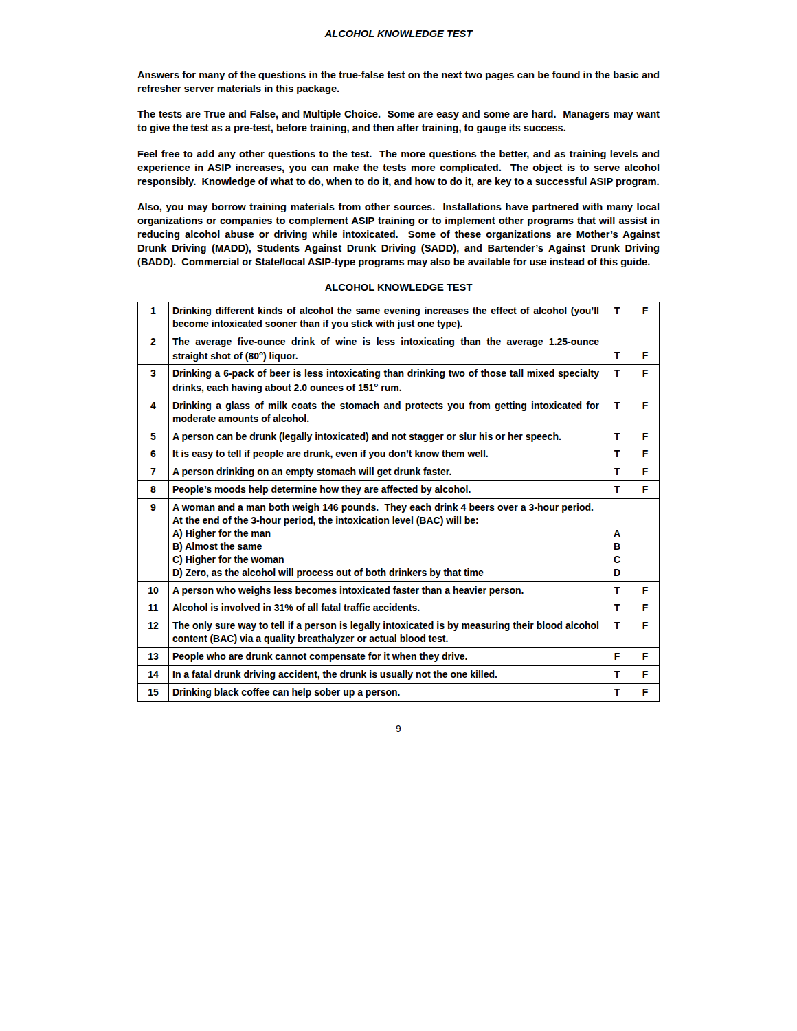ALCOHOL KNOWLEDGE TEST
Answers for many of the questions in the true-false test on the next two pages can be found in the basic and refresher server materials in this package.
The tests are True and False, and Multiple Choice. Some are easy and some are hard. Managers may want to give the test as a pre-test, before training, and then after training, to gauge its success.
Feel free to add any other questions to the test. The more questions the better, and as training levels and experience in ASIP increases, you can make the tests more complicated. The object is to serve alcohol responsibly. Knowledge of what to do, when to do it, and how to do it, are key to a successful ASIP program.
Also, you may borrow training materials from other sources. Installations have partnered with many local organizations or companies to complement ASIP training or to implement other programs that will assist in reducing alcohol abuse or driving while intoxicated. Some of these organizations are Mother’s Against Drunk Driving (MADD), Students Against Drunk Driving (SADD), and Bartender’s Against Drunk Driving (BADD). Commercial or State/local ASIP-type programs may also be available for use instead of this guide.
ALCOHOL KNOWLEDGE TEST
| 1 | Drinking different kinds of alcohol the same evening increases the effect of alcohol (you’ll become intoxicated sooner than if you stick with just one type). | T | F |
| 2 | The average five-ounce drink of wine is less intoxicating than the average 1.25-ounce straight shot of (80 o ) liquor. | T | F |
| 3 | Drinking a 6-pack of beer is less intoxicating than drinking two of those tall mixed specialty drinks, each having about 2.0 ounces of 151 o rum. | T | F |
| 4 | Drinking a glass of milk coats the stomach and protects you from getting intoxicated for moderate amounts of alcohol. | T | F |
| 5 | A person can be drunk (legally intoxicated) and not stagger or slur his or her speech. | T | F |
| 6 | It is easy to tell if people are drunk, even if you don’t know them well. | T | F |
| 7 | A person drinking on an empty stomach will get drunk faster. | T | F |
| 8 | People’s moods help determine how they are affected by alcohol. | T | F |
| 9 | A woman and a man both weigh 146 pounds. They each drink 4 beers over a 3-hour period. At the end of the 3-hour period, the intoxication level (BAC) will be: A) Higher for the man B) Almost the same C) Higher for the woman D) Zero, as the alcohol will process out of both drinkers by that time | A B C D | |
| 10 | A person who weighs less becomes intoxicated faster than a heavier person. | T | F |
| 11 | Alcohol is involved in 31% of all fatal traffic accidents. | T | F |
| 12 | The only sure way to tell if a person is legally intoxicated is by measuring their blood alcohol content (BAC) via a quality breathalyzer or actual blood test. | T | F |
| 13 | People who are drunk cannot compensate for it when they drive. | F | F |
| 14 | In a fatal drunk driving accident, the drunk is usually not the one killed. | T | F |
| 15 | Drinking black coffee can help sober up a person. | T | F |
9